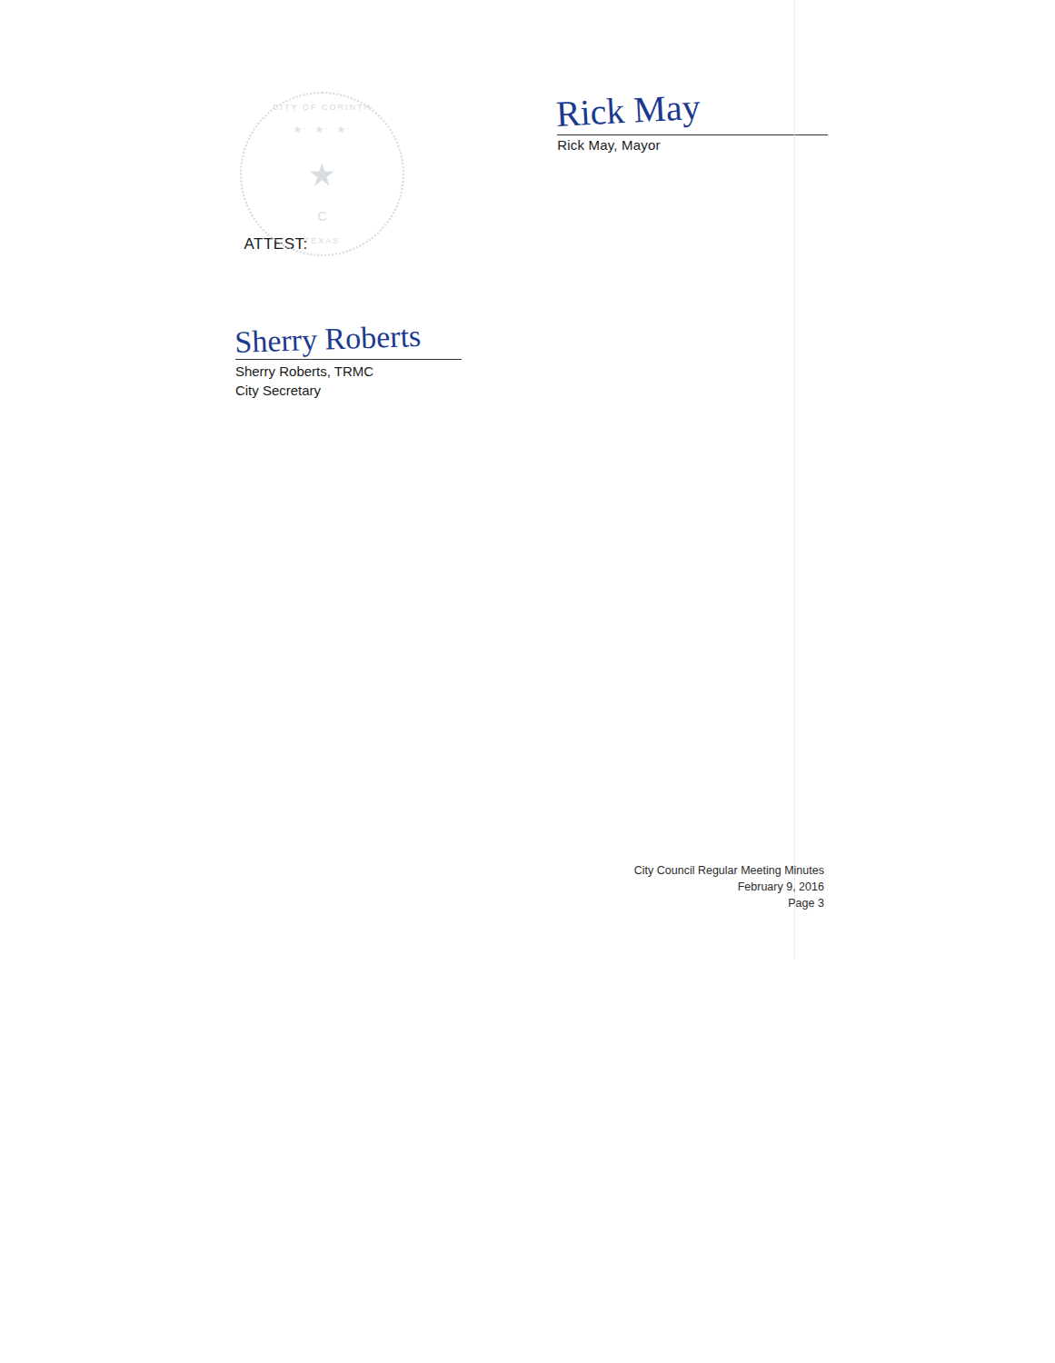City of Corinth
★ ★ ★
★
C
Texas
Rick May
Rick May, Mayor
ATTEST:
Sherry Roberts
Sherry Roberts, TRMC
City Secretary
City Council Regular Meeting Minutes
February 9, 2016
Page 3